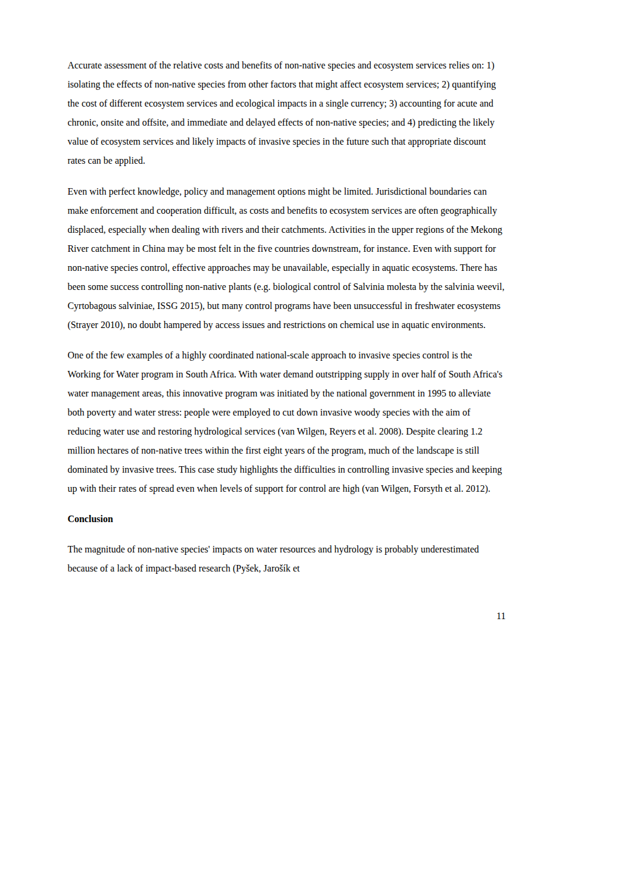Accurate assessment of the relative costs and benefits of non-native species and ecosystem services relies on: 1) isolating the effects of non-native species from other factors that might affect ecosystem services; 2) quantifying the cost of different ecosystem services and ecological impacts in a single currency; 3) accounting for acute and chronic, onsite and offsite, and immediate and delayed effects of non-native species; and 4) predicting the likely value of ecosystem services and likely impacts of invasive species in the future such that appropriate discount rates can be applied.
Even with perfect knowledge, policy and management options might be limited. Jurisdictional boundaries can make enforcement and cooperation difficult, as costs and benefits to ecosystem services are often geographically displaced, especially when dealing with rivers and their catchments. Activities in the upper regions of the Mekong River catchment in China may be most felt in the five countries downstream, for instance. Even with support for non-native species control, effective approaches may be unavailable, especially in aquatic ecosystems. There has been some success controlling non-native plants (e.g. biological control of Salvinia molesta by the salvinia weevil, Cyrtobagous salviniae, ISSG 2015), but many control programs have been unsuccessful in freshwater ecosystems (Strayer 2010), no doubt hampered by access issues and restrictions on chemical use in aquatic environments.
One of the few examples of a highly coordinated national-scale approach to invasive species control is the Working for Water program in South Africa. With water demand outstripping supply in over half of South Africa's water management areas, this innovative program was initiated by the national government in 1995 to alleviate both poverty and water stress: people were employed to cut down invasive woody species with the aim of reducing water use and restoring hydrological services (van Wilgen, Reyers et al. 2008). Despite clearing 1.2 million hectares of non-native trees within the first eight years of the program, much of the landscape is still dominated by invasive trees. This case study highlights the difficulties in controlling invasive species and keeping up with their rates of spread even when levels of support for control are high (van Wilgen, Forsyth et al. 2012).
Conclusion
The magnitude of non-native species' impacts on water resources and hydrology is probably underestimated because of a lack of impact-based research (Pyšek, Jarošík et
11